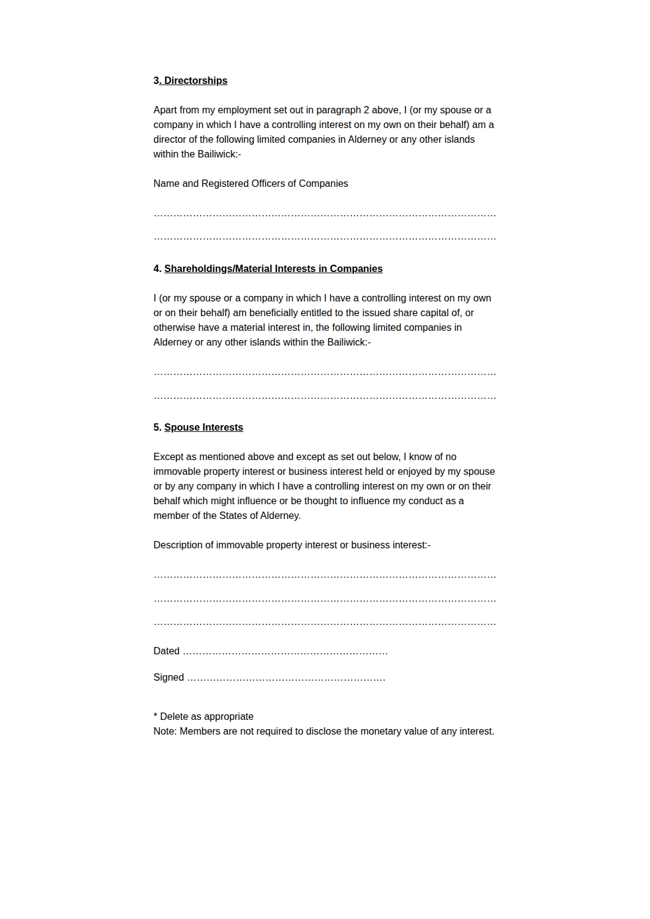3. Directorships
Apart from my employment set out in paragraph 2 above, I (or my spouse or a company in which I have a controlling interest on my own on their behalf) am a director of the following limited companies in Alderney or any other islands within the Bailiwick:-
Name and Registered Officers of Companies
……………………………………………………………………………………………………………………………………………
……………………………………………………………………………………………………………………………………………
4. Shareholdings/Material Interests in Companies
I (or my spouse or a company in which I have a controlling interest on my own or on their behalf) am beneficially entitled to the issued share capital of, or otherwise have a material interest in, the following limited companies in Alderney or any other islands within the Bailiwick:-
……………………………………………………………………………………………………………………………………………
……………………………………………………………………………………………………………………………………………
5. Spouse Interests
Except as mentioned above and except as set out below, I know of no immovable property interest or business interest held or enjoyed by my spouse or by any company in which I have a controlling interest on my own or on their behalf which might influence or be thought to influence my conduct as a member of the States of Alderney.
Description of immovable property interest or business interest:-
……………………………………………………………………………………………………………………………………………
……………………………………………………………………………………………………………………………………………
…………………………………………………………………………………………………………………………………….……
Dated ………………………………………………………
Signed …………………………………………………….
* Delete as appropriate
Note: Members are not required to disclose the monetary value of any interest.